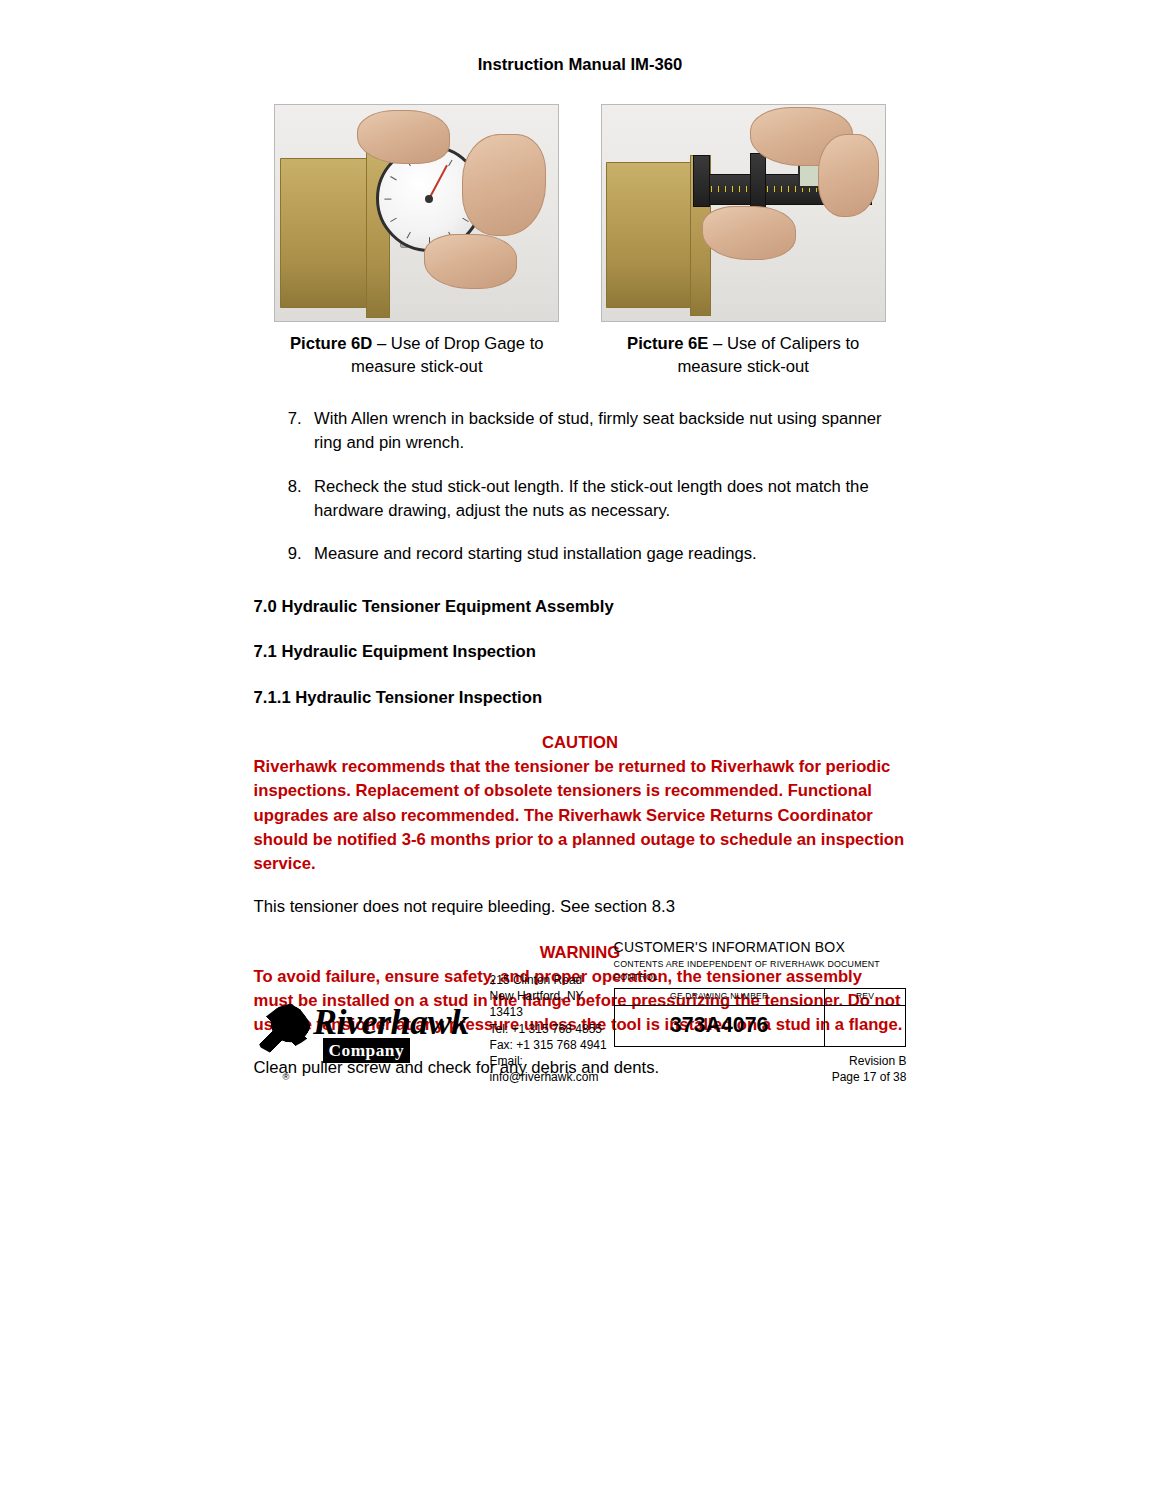Instruction Manual IM-360
| Picture 6D – Use of Drop Gage to measure stick-out | 0.061 Picture 6E – Use of Calipers to measure stick-out |
With Allen wrench in backside of stud, firmly seat backside nut using spanner ring and pin wrench.
Recheck the stud stick-out length. If the stick-out length does not match the hardware drawing, adjust the nuts as necessary.
Measure and record starting stud installation gage readings.
7.0 Hydraulic Tensioner Equipment Assembly
7.1 Hydraulic Equipment Inspection
7.1.1 Hydraulic Tensioner Inspection
CAUTION
Riverhawk recommends that the tensioner be returned to Riverhawk for periodic inspections. Replacement of obsolete tensioners is recommended. Functional upgrades are also recommended. The Riverhawk Service Returns Coordinator should be notified 3-6 months prior to a planned outage to schedule an inspection service.
This tensioner does not require bleeding. See section 8.3
WARNING
To avoid failure, ensure safety, and proper operation, the tensioner assembly must be installed on a stud in the flange before pressurizing the tensioner. Do not use the tensioner at any pressure unless the tool is installed on a stud in a flange.
Clean puller screw and check for any debris and dents.
| Riverhawk Company ® | 215 Clinton Road New Hartford, NY 13413 Tel: +1 315 768 4855 Fax: +1 315 768 4941 Email: info@riverhawk.com | CUSTOMER'S INFORMATION BOX CONTENTS ARE INDEPENDENT OF RIVERHAWK DOCUMENT CONTROL / GE DRAWING NUMBER / REV / / --- / --- / / 373A4076 / / Revision B Page 17 of 38 |